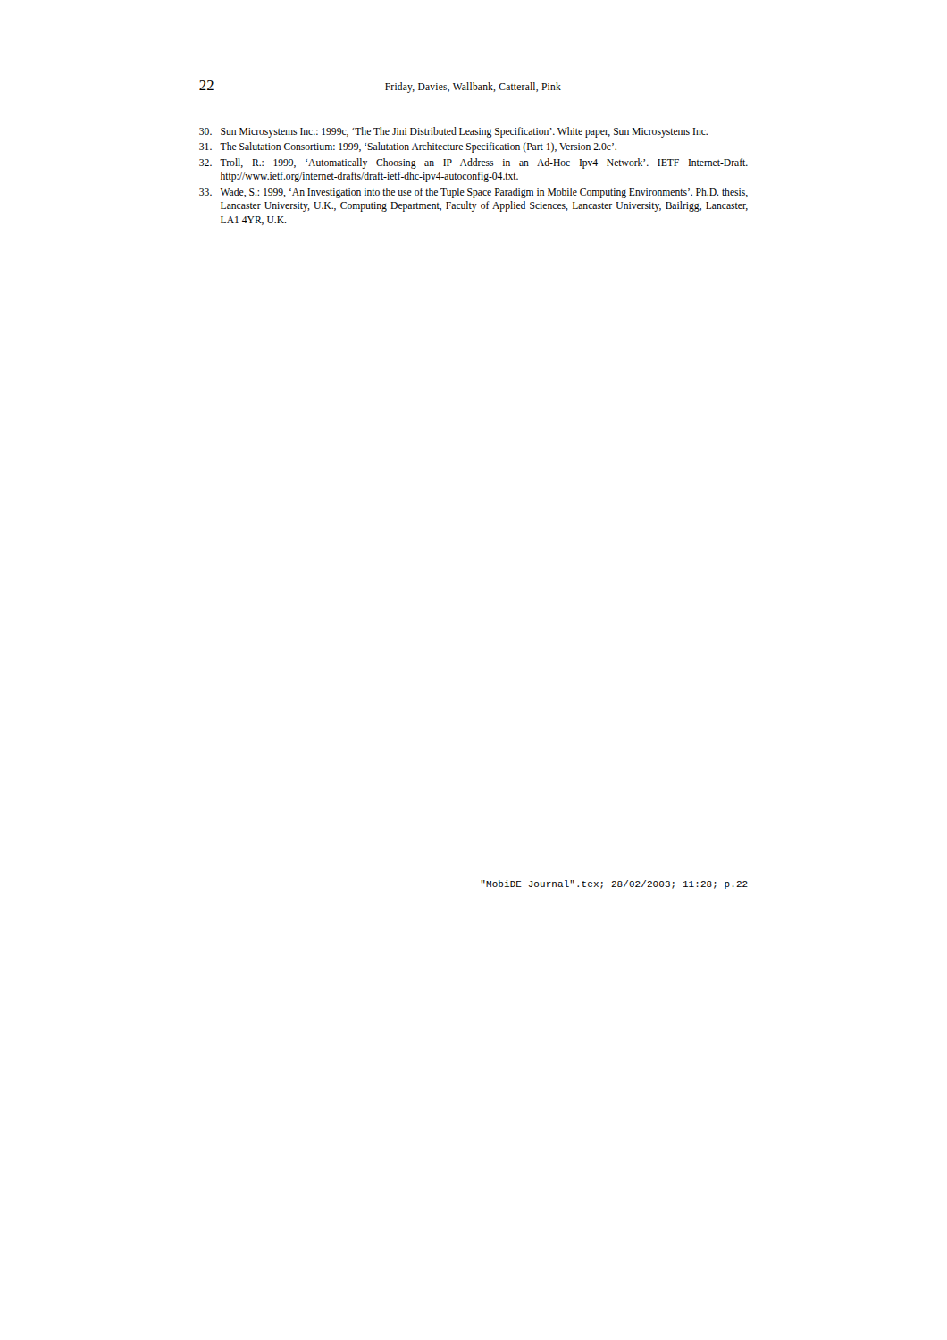22 Friday, Davies, Wallbank, Catterall, Pink
30. Sun Microsystems Inc.: 1999c, ‘The The Jini Distributed Leasing Specification’. White paper, Sun Microsystems Inc.
31. The Salutation Consortium: 1999, ‘Salutation Architecture Specification (Part 1), Version 2.0c’.
32. Troll, R.: 1999, ‘Automatically Choosing an IP Address in an Ad-Hoc Ipv4 Network’. IETF Internet-Draft. http://www.ietf.org/internet-drafts/draft-ietf-dhc-ipv4-autoconfig-04.txt.
33. Wade, S.: 1999, ‘An Investigation into the use of the Tuple Space Paradigm in Mobile Computing Environments’. Ph.D. thesis, Lancaster University, U.K., Computing Department, Faculty of Applied Sciences, Lancaster University, Bailrigg, Lancaster, LA1 4YR, U.K.
"MobiDE Journal".tex; 28/02/2003; 11:28; p.22